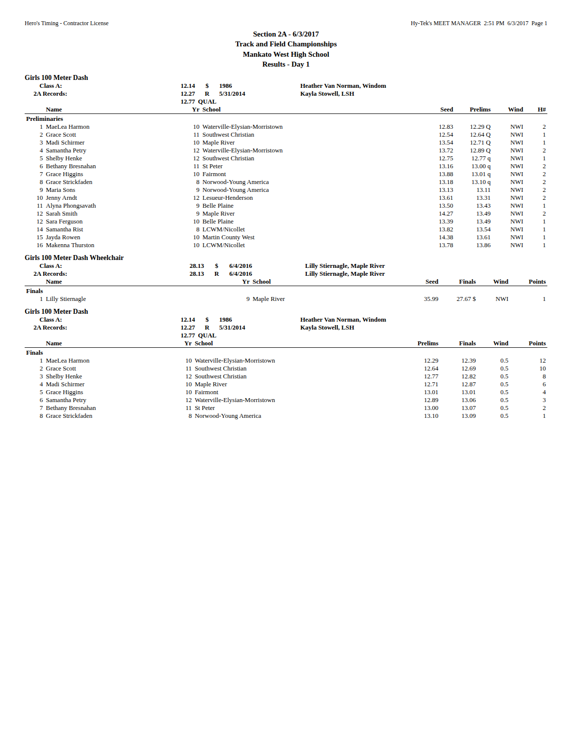Hero's Timing - Contractor License Hy-Tek's MEET MANAGER 2:51 PM 6/3/2017 Page 1
Section 2A - 6/3/2017
Track and Field Championships
Mankato West High School
Results - Day 1
Girls 100 Meter Dash
| Class A: | 12.14 | $ | 1986 | Heather Van Norman, Windom |
| 2A Records: | 12.27 | R | 5/31/2014 | Kayla Stowell, LSH |
| | 12.77 | QUAL |
| | Name | Yr | School | Seed | Prelims | Wind | H# |
| --- | --- | --- | --- | --- | --- | --- | --- |
| Preliminaries |
| 1 | MaeLea Harmon | 10 | Waterville-Elysian-Morristown | 12.83 | 12.29 Q | NWI | 2 |
| 2 | Grace Scott | 11 | Southwest Christian | 12.54 | 12.64 Q | NWI | 1 |
| 3 | Madi Schirmer | 10 | Maple River | 13.54 | 12.71 Q | NWI | 1 |
| 4 | Samantha Petry | 12 | Waterville-Elysian-Morristown | 13.72 | 12.89 Q | NWI | 2 |
| 5 | Shelby Henke | 12 | Southwest Christian | 12.75 | 12.77 q | NWI | 1 |
| 6 | Bethany Bresnahan | 11 | St Peter | 13.16 | 13.00 q | NWI | 2 |
| 7 | Grace Higgins | 10 | Fairmont | 13.88 | 13.01 q | NWI | 2 |
| 8 | Grace Strickfaden | 8 | Norwood-Young America | 13.18 | 13.10 q | NWI | 2 |
| 9 | Maria Sons | 9 | Norwood-Young America | 13.13 | 13.11 | NWI | 2 |
| 10 | Jenny Arndt | 12 | Lesueur-Henderson | 13.61 | 13.31 | NWI | 2 |
| 11 | Alyna Phongsavath | 9 | Belle Plaine | 13.50 | 13.43 | NWI | 1 |
| 12 | Sarah Smith | 9 | Maple River | 14.27 | 13.49 | NWI | 2 |
| 12 | Sara Ferguson | 10 | Belle Plaine | 13.39 | 13.49 | NWI | 1 |
| 14 | Samantha Rist | 8 | LCWM/Nicollet | 13.82 | 13.54 | NWI | 1 |
| 15 | Jayda Rowen | 10 | Martin County West | 14.38 | 13.61 | NWI | 1 |
| 16 | Makenna Thurston | 10 | LCWM/Nicollet | 13.78 | 13.86 | NWI | 1 |
Girls 100 Meter Dash Wheelchair
| Class A: | 28.13 | $ | 6/4/2016 | Lilly Stiernagle, Maple River |
| 2A Records: | 28.13 | R | 6/4/2016 | Lilly Stiernagle, Maple River |
| | Name | Yr | School | Seed | Finals | Wind | Points |
| --- | --- | --- | --- | --- | --- | --- | --- |
| Finals |
| 1 | Lilly Stiernagle | 9 | Maple River | 35.99 | 27.67 $ | NWI | 1 |
Girls 100 Meter Dash
| Class A: | 12.14 | $ | 1986 | Heather Van Norman, Windom |
| 2A Records: | 12.27 | R | 5/31/2014 | Kayla Stowell, LSH |
| | 12.77 | QUAL |
| | Name | Yr | School | Prelims | Finals | Wind | Points |
| --- | --- | --- | --- | --- | --- | --- | --- |
| Finals |
| 1 | MaeLea Harmon | 10 | Waterville-Elysian-Morristown | 12.29 | 12.39 | 0.5 | 12 |
| 2 | Grace Scott | 11 | Southwest Christian | 12.64 | 12.69 | 0.5 | 10 |
| 3 | Shelby Henke | 12 | Southwest Christian | 12.77 | 12.82 | 0.5 | 8 |
| 4 | Madi Schirmer | 10 | Maple River | 12.71 | 12.87 | 0.5 | 6 |
| 5 | Grace Higgins | 10 | Fairmont | 13.01 | 13.01 | 0.5 | 4 |
| 6 | Samantha Petry | 12 | Waterville-Elysian-Morristown | 12.89 | 13.06 | 0.5 | 3 |
| 7 | Bethany Bresnahan | 11 | St Peter | 13.00 | 13.07 | 0.5 | 2 |
| 8 | Grace Strickfaden | 8 | Norwood-Young America | 13.10 | 13.09 | 0.5 | 1 |